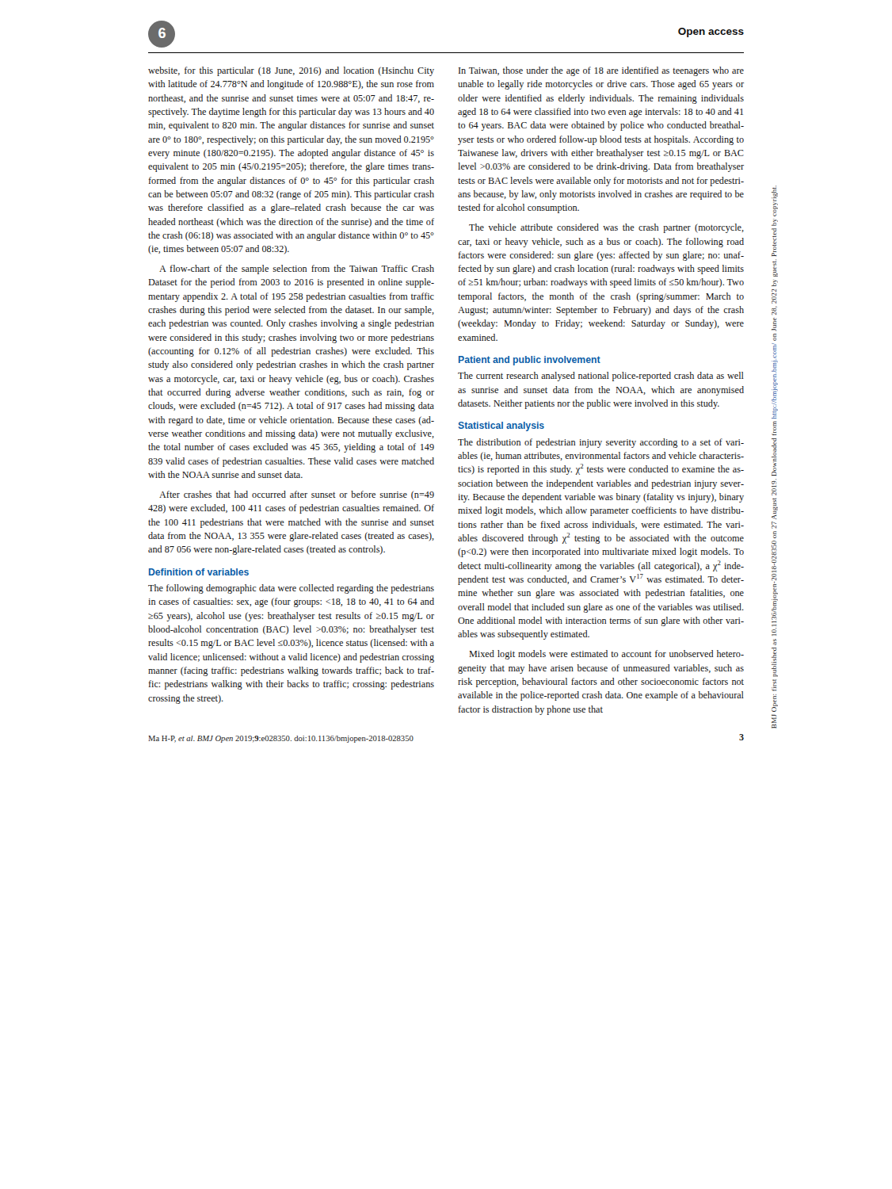BMJ Open: first published as 10.1136/bmjopen-2018-028350 on 27 August 2019. Downloaded from http://bmjopen.bmj.com/ on June 28, 2022 by guest. Protected by copyright.
6
Open access
website, for this particular (18 June, 2016) and location (Hsinchu City with latitude of 24.778°N and longitude of 120.988°E), the sun rose from northeast, and the sunrise and sunset times were at 05:07 and 18:47, respectively. The daytime length for this particular day was 13 hours and 40 min, equivalent to 820 min. The angular distances for sunrise and sunset are 0° to 180°, respectively; on this particular day, the sun moved 0.2195° every minute (180/820=0.2195). The adopted angular distance of 45° is equivalent to 205 min (45/0.2195=205); therefore, the glare times transformed from the angular distances of 0° to 45° for this particular crash can be between 05:07 and 08:32 (range of 205 min). This particular crash was therefore classified as a glare–related crash because the car was headed northeast (which was the direction of the sunrise) and the time of the crash (06:18) was associated with an angular distance within 0° to 45° (ie, times between 05:07 and 08:32).
A flow-chart of the sample selection from the Taiwan Traffic Crash Dataset for the period from 2003 to 2016 is presented in online supplementary appendix 2. A total of 195 258 pedestrian casualties from traffic crashes during this period were selected from the dataset. In our sample, each pedestrian was counted. Only crashes involving a single pedestrian were considered in this study; crashes involving two or more pedestrians (accounting for 0.12% of all pedestrian crashes) were excluded. This study also considered only pedestrian crashes in which the crash partner was a motorcycle, car, taxi or heavy vehicle (eg, bus or coach). Crashes that occurred during adverse weather conditions, such as rain, fog or clouds, were excluded (n=45 712). A total of 917 cases had missing data with regard to date, time or vehicle orientation. Because these cases (adverse weather conditions and missing data) were not mutually exclusive, the total number of cases excluded was 45 365, yielding a total of 149 839 valid cases of pedestrian casualties. These valid cases were matched with the NOAA sunrise and sunset data.
After crashes that had occurred after sunset or before sunrise (n=49 428) were excluded, 100 411 cases of pedestrian casualties remained. Of the 100 411 pedestrians that were matched with the sunrise and sunset data from the NOAA, 13 355 were glare-related cases (treated as cases), and 87 056 were non-glare-related cases (treated as controls).
Definition of variables
The following demographic data were collected regarding the pedestrians in cases of casualties: sex, age (four groups: <18, 18 to 40, 41 to 64 and ≥65 years), alcohol use (yes: breathalyser test results of ≥0.15 mg/L or blood-alcohol concentration (BAC) level >0.03%; no: breathalyser test results <0.15 mg/L or BAC level ≤0.03%), licence status (licensed: with a valid licence; unlicensed: without a valid licence) and pedestrian crossing manner (facing traffic: pedestrians walking towards traffic; back to traffic: pedestrians walking with their backs to traffic; crossing: pedestrians crossing the street).
In Taiwan, those under the age of 18 are identified as teenagers who are unable to legally ride motorcycles or drive cars. Those aged 65 years or older were identified as elderly individuals. The remaining individuals aged 18 to 64 were classified into two even age intervals: 18 to 40 and 41 to 64 years. BAC data were obtained by police who conducted breathalyser tests or who ordered follow-up blood tests at hospitals. According to Taiwanese law, drivers with either breathalyser test ≥0.15 mg/L or BAC level >0.03% are considered to be drink-driving. Data from breathalyser tests or BAC levels were available only for motorists and not for pedestrians because, by law, only motorists involved in crashes are required to be tested for alcohol consumption.
The vehicle attribute considered was the crash partner (motorcycle, car, taxi or heavy vehicle, such as a bus or coach). The following road factors were considered: sun glare (yes: affected by sun glare; no: unaffected by sun glare) and crash location (rural: roadways with speed limits of ≥51 km/hour; urban: roadways with speed limits of ≤50 km/hour). Two temporal factors, the month of the crash (spring/summer: March to August; autumn/winter: September to February) and days of the crash (weekday: Monday to Friday; weekend: Saturday or Sunday), were examined.
Patient and public involvement
The current research analysed national police-reported crash data as well as sunrise and sunset data from the NOAA, which are anonymised datasets. Neither patients nor the public were involved in this study.
Statistical analysis
The distribution of pedestrian injury severity according to a set of variables (ie, human attributes, environmental factors and vehicle characteristics) is reported in this study. χ2 tests were conducted to examine the association between the independent variables and pedestrian injury severity. Because the dependent variable was binary (fatality vs injury), binary mixed logit models, which allow parameter coefficients to have distributions rather than be fixed across individuals, were estimated. The variables discovered through χ2 testing to be associated with the outcome (p<0.2) were then incorporated into multivariate mixed logit models. To detect multi-collinearity among the variables (all categorical), a χ2 independent test was conducted, and Cramer’s V17 was estimated. To determine whether sun glare was associated with pedestrian fatalities, one overall model that included sun glare as one of the variables was utilised. One additional model with interaction terms of sun glare with other variables was subsequently estimated.
Mixed logit models were estimated to account for unobserved heterogeneity that may have arisen because of unmeasured variables, such as risk perception, behavioural factors and other socioeconomic factors not available in the police-reported crash data. One example of a behavioural factor is distraction by phone use that
Ma H-P, et al. BMJ Open 2019;9:e028350. doi:10.1136/bmjopen-2018-028350
3